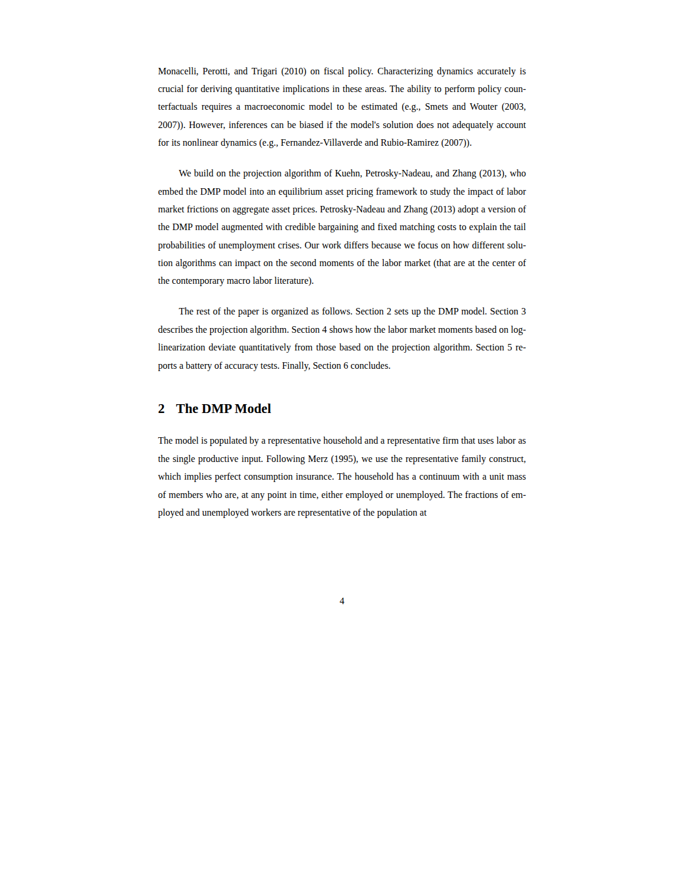Monacelli, Perotti, and Trigari (2010) on fiscal policy. Characterizing dynamics accurately is crucial for deriving quantitative implications in these areas. The ability to perform policy counterfactuals requires a macroeconomic model to be estimated (e.g., Smets and Wouter (2003, 2007)). However, inferences can be biased if the model's solution does not adequately account for its nonlinear dynamics (e.g., Fernandez-Villaverde and Rubio-Ramirez (2007)).
We build on the projection algorithm of Kuehn, Petrosky-Nadeau, and Zhang (2013), who embed the DMP model into an equilibrium asset pricing framework to study the impact of labor market frictions on aggregate asset prices. Petrosky-Nadeau and Zhang (2013) adopt a version of the DMP model augmented with credible bargaining and fixed matching costs to explain the tail probabilities of unemployment crises. Our work differs because we focus on how different solution algorithms can impact on the second moments of the labor market (that are at the center of the contemporary macro labor literature).
The rest of the paper is organized as follows. Section 2 sets up the DMP model. Section 3 describes the projection algorithm. Section 4 shows how the labor market moments based on loglinearization deviate quantitatively from those based on the projection algorithm. Section 5 reports a battery of accuracy tests. Finally, Section 6 concludes.
2 The DMP Model
The model is populated by a representative household and a representative firm that uses labor as the single productive input. Following Merz (1995), we use the representative family construct, which implies perfect consumption insurance. The household has a continuum with a unit mass of members who are, at any point in time, either employed or unemployed. The fractions of employed and unemployed workers are representative of the population at
4